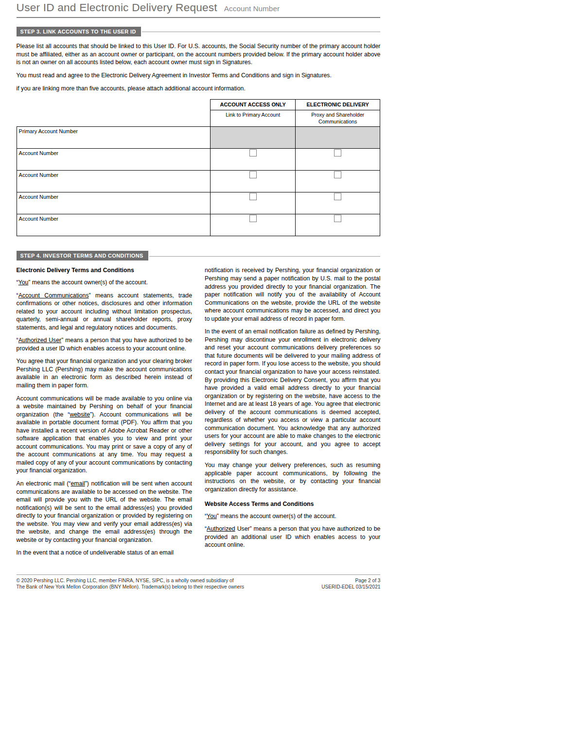User ID and Electronic Delivery Request
Account Number
STEP 3. LINK ACCOUNTS TO THE USER ID
Please list all accounts that should be linked to this User ID. For U.S. accounts, the Social Security number of the primary account holder must be affiliated, either as an account owner or participant, on the account numbers provided below. If the primary account holder above is not an owner on all accounts listed below, each account owner must sign in Signatures.
You must read and agree to the Electronic Delivery Agreement in Investor Terms and Conditions and sign in Signatures.
if you are linking more than five accounts, please attach additional account information.
| | ACCOUNT ACCESS ONLY | ELECTRONIC DELIVERY |
| --- | --- | --- |
| | Link to Primary Account | Proxy and Shareholder Communications |
| Primary Account Number | | |
| Account Number | | |
| Account Number | | |
| Account Number | | |
| Account Number | | |
STEP 4. INVESTOR TERMS AND CONDITIONS
Electronic Delivery Terms and Conditions
“You” means the account owner(s) of the account.
“Account Communications” means account statements, trade confirmations or other notices, disclosures and other information related to your account including without limitation prospectus, quarterly, semi-annual or annual shareholder reports, proxy statements, and legal and regulatory notices and documents.
“Authorized User” means a person that you have authorized to be provided a user ID which enables access to your account online.
You agree that your financial organization and your clearing broker Pershing LLC (Pershing) may make the account communications available in an electronic form as described herein instead of mailing them in paper form.
Account communications will be made available to you online via a website maintained by Pershing on behalf of your financial organization (the “website”). Account communications will be available in portable document format (PDF). You affirm that you have installed a recent version of Adobe Acrobat Reader or other software application that enables you to view and print your account communications. You may print or save a copy of any of the account communications at any time. You may request a mailed copy of any of your account communications by contacting your financial organization.
An electronic mail (“email”) notification will be sent when account communications are available to be accessed on the website. The email will provide you with the URL of the website. The email notification(s) will be sent to the email address(es) you provided directly to your financial organization or provided by registering on the website. You may view and verify your email address(es) via the website, and change the email address(es) through the website or by contacting your financial organization.
In the event that a notice of undeliverable status of an email
notification is received by Pershing, your financial organization or Pershing may send a paper notification by U.S. mail to the postal address you provided directly to your financial organization. The paper notification will notify you of the availability of Account Communications on the website, provide the URL of the website where account communications may be accessed, and direct you to update your email address of record in paper form.
In the event of an email notification failure as defined by Pershing, Pershing may discontinue your enrollment in electronic delivery and reset your account communications delivery preferences so that future documents will be delivered to your mailing address of record in paper form. If you lose access to the website, you should contact your financial organization to have your access reinstated. By providing this Electronic Delivery Consent, you affirm that you have provided a valid email address directly to your financial organization or by registering on the website, have access to the Internet and are at least 18 years of age. You agree that electronic delivery of the account communications is deemed accepted, regardless of whether you access or view a particular account communication document. You acknowledge that any authorized users for your account are able to make changes to the electronic delivery settings for your account, and you agree to accept responsibility for such changes.
You may change your delivery preferences, such as resuming applicable paper account communications, by following the instructions on the website, or by contacting your financial organization directly for assistance.
Website Access Terms and Conditions
“You” means the account owner(s) of the account.
“Authorized User” means a person that you have authorized to be provided an additional user ID which enables access to your account online.
© 2020 Pershing LLC. Pershing LLC, member FINRA, NYSE, SIPC, is a wholly owned subsidiary of
The Bank of New York Mellon Corporation (BNY Mellon). Trademark(s) belong to their respective owners
Page 2 of 3
USERID-EDEL 03/15/2021